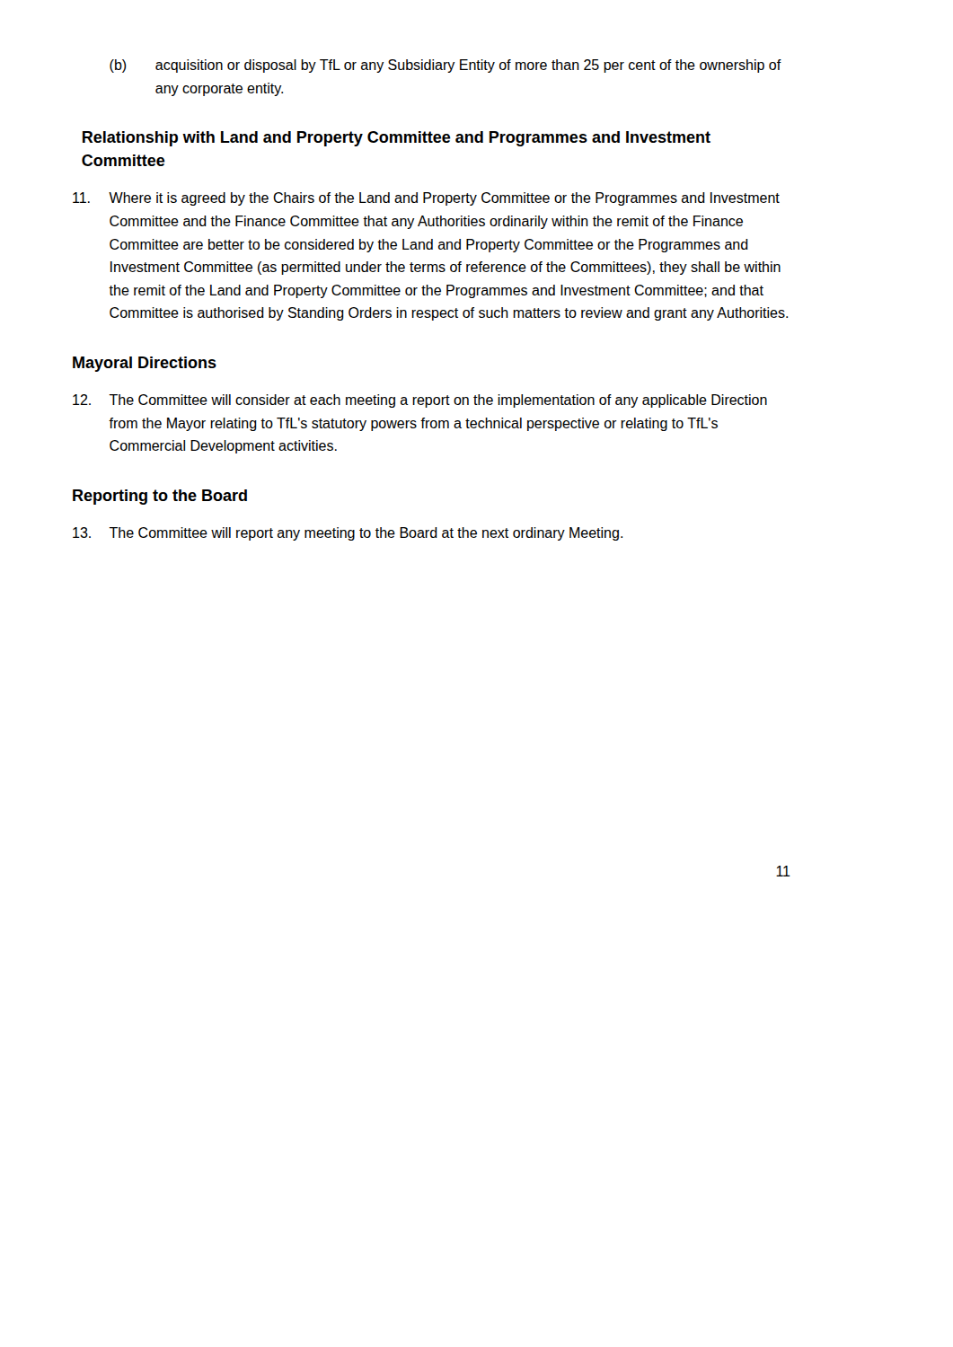(b)
acquisition or disposal by TfL or any Subsidiary Entity of more than 25 per cent of the ownership of any corporate entity.
Relationship with Land and Property Committee and Programmes and Investment Committee
11.
Where it is agreed by the Chairs of the Land and Property Committee or the Programmes and Investment Committee and the Finance Committee that any Authorities ordinarily within the remit of the Finance Committee are better to be considered by the Land and Property Committee or the Programmes and Investment Committee (as permitted under the terms of reference of the Committees), they shall be within the remit of the Land and Property Committee or the Programmes and Investment Committee; and that Committee is authorised by Standing Orders in respect of such matters to review and grant any Authorities.
Mayoral Directions
12.
The Committee will consider at each meeting a report on the implementation of any applicable Direction from the Mayor relating to TfL's statutory powers from a technical perspective or relating to TfL's Commercial Development activities.
Reporting to the Board
13.
The Committee will report any meeting to the Board at the next ordinary Meeting.
11